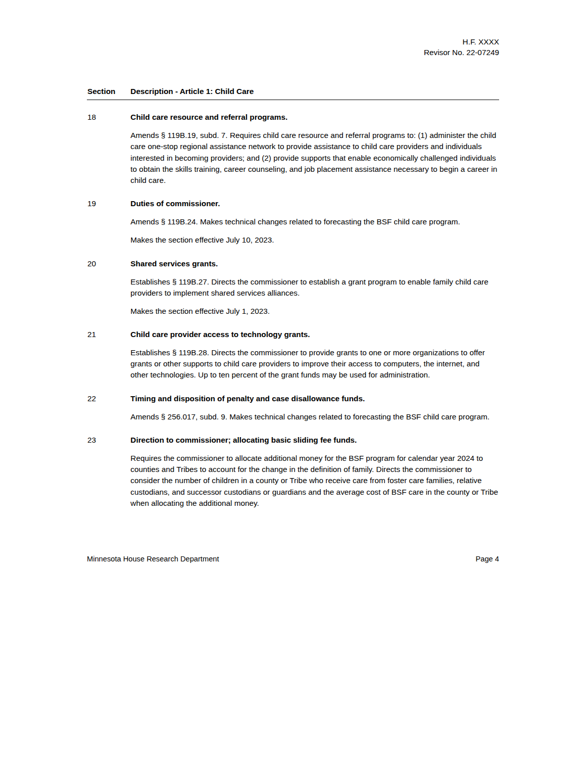H.F. XXXX
Revisor No. 22-07249
| Section | Description - Article 1: Child Care |
| --- | --- |
| 18 | Child care resource and referral programs. Amends § 119B.19, subd. 7. Requires child care resource and referral programs to: (1) administer the child care one-stop regional assistance network to provide assistance to child care providers and individuals interested in becoming providers; and (2) provide supports that enable economically challenged individuals to obtain the skills training, career counseling, and job placement assistance necessary to begin a career in child care. |
| 19 | Duties of commissioner. Amends § 119B.24. Makes technical changes related to forecasting the BSF child care program. Makes the section effective July 10, 2023. |
| 20 | Shared services grants. Establishes § 119B.27. Directs the commissioner to establish a grant program to enable family child care providers to implement shared services alliances. Makes the section effective July 1, 2023. |
| 21 | Child care provider access to technology grants. Establishes § 119B.28. Directs the commissioner to provide grants to one or more organizations to offer grants or other supports to child care providers to improve their access to computers, the internet, and other technologies. Up to ten percent of the grant funds may be used for administration. |
| 22 | Timing and disposition of penalty and case disallowance funds. Amends § 256.017, subd. 9. Makes technical changes related to forecasting the BSF child care program. |
| 23 | Direction to commissioner; allocating basic sliding fee funds. Requires the commissioner to allocate additional money for the BSF program for calendar year 2024 to counties and Tribes to account for the change in the definition of family. Directs the commissioner to consider the number of children in a county or Tribe who receive care from foster care families, relative custodians, and successor custodians or guardians and the average cost of BSF care in the county or Tribe when allocating the additional money. |
Minnesota House Research Department Page 4